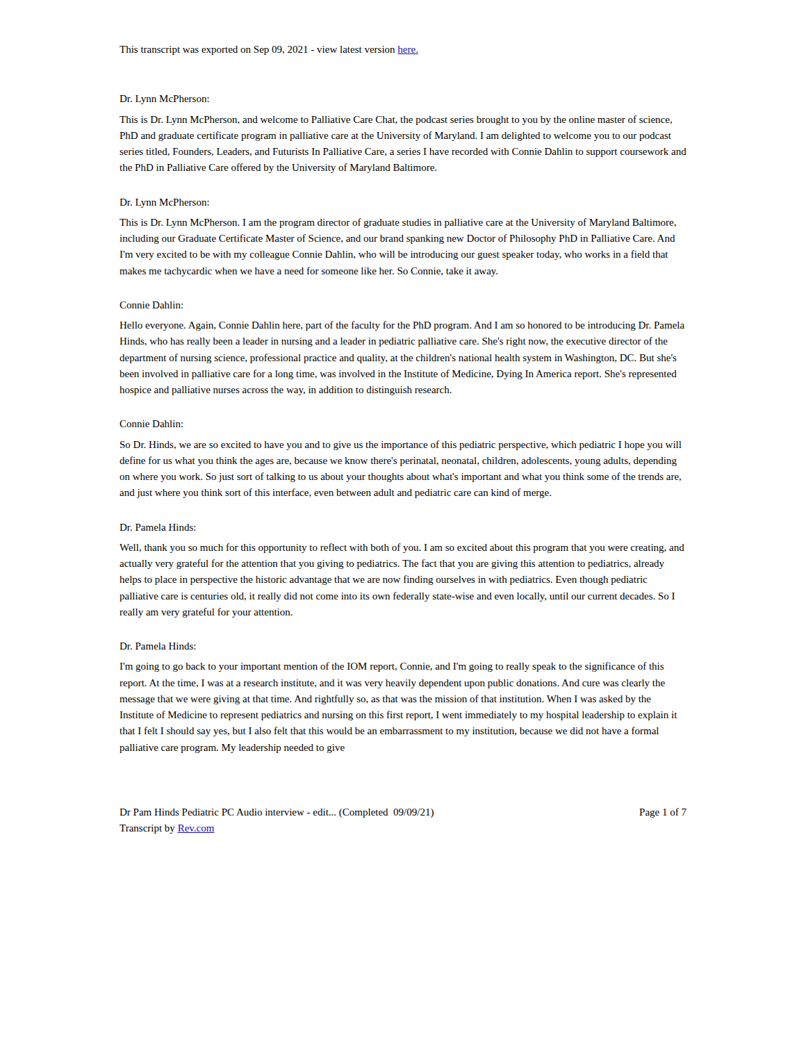This transcript was exported on Sep 09, 2021 - view latest version here.
Dr. Lynn McPherson:
This is Dr. Lynn McPherson, and welcome to Palliative Care Chat, the podcast series brought to you by the online master of science, PhD and graduate certificate program in palliative care at the University of Maryland. I am delighted to welcome you to our podcast series titled, Founders, Leaders, and Futurists In Palliative Care, a series I have recorded with Connie Dahlin to support coursework and the PhD in Palliative Care offered by the University of Maryland Baltimore.
Dr. Lynn McPherson:
This is Dr. Lynn McPherson. I am the program director of graduate studies in palliative care at the University of Maryland Baltimore, including our Graduate Certificate Master of Science, and our brand spanking new Doctor of Philosophy PhD in Palliative Care. And I'm very excited to be with my colleague Connie Dahlin, who will be introducing our guest speaker today, who works in a field that makes me tachycardic when we have a need for someone like her. So Connie, take it away.
Connie Dahlin:
Hello everyone. Again, Connie Dahlin here, part of the faculty for the PhD program. And I am so honored to be introducing Dr. Pamela Hinds, who has really been a leader in nursing and a leader in pediatric palliative care. She's right now, the executive director of the department of nursing science, professional practice and quality, at the children's national health system in Washington, DC. But she's been involved in palliative care for a long time, was involved in the Institute of Medicine, Dying In America report. She's represented hospice and palliative nurses across the way, in addition to distinguish research.
Connie Dahlin:
So Dr. Hinds, we are so excited to have you and to give us the importance of this pediatric perspective, which pediatric I hope you will define for us what you think the ages are, because we know there's perinatal, neonatal, children, adolescents, young adults, depending on where you work. So just sort of talking to us about your thoughts about what's important and what you think some of the trends are, and just where you think sort of this interface, even between adult and pediatric care can kind of merge.
Dr. Pamela Hinds:
Well, thank you so much for this opportunity to reflect with both of you. I am so excited about this program that you were creating, and actually very grateful for the attention that you giving to pediatrics. The fact that you are giving this attention to pediatrics, already helps to place in perspective the historic advantage that we are now finding ourselves in with pediatrics. Even though pediatric palliative care is centuries old, it really did not come into its own federally state-wise and even locally, until our current decades. So I really am very grateful for your attention.
Dr. Pamela Hinds:
I'm going to go back to your important mention of the IOM report, Connie, and I'm going to really speak to the significance of this report. At the time, I was at a research institute, and it was very heavily dependent upon public donations. And cure was clearly the message that we were giving at that time. And rightfully so, as that was the mission of that institution. When I was asked by the Institute of Medicine to represent pediatrics and nursing on this first report, I went immediately to my hospital leadership to explain it that I felt I should say yes, but I also felt that this would be an embarrassment to my institution, because we did not have a formal palliative care program. My leadership needed to give
Dr Pam Hinds Pediatric PC Audio interview - edit... (Completed 09/09/21)
Transcript by Rev.com
Page 1 of 7